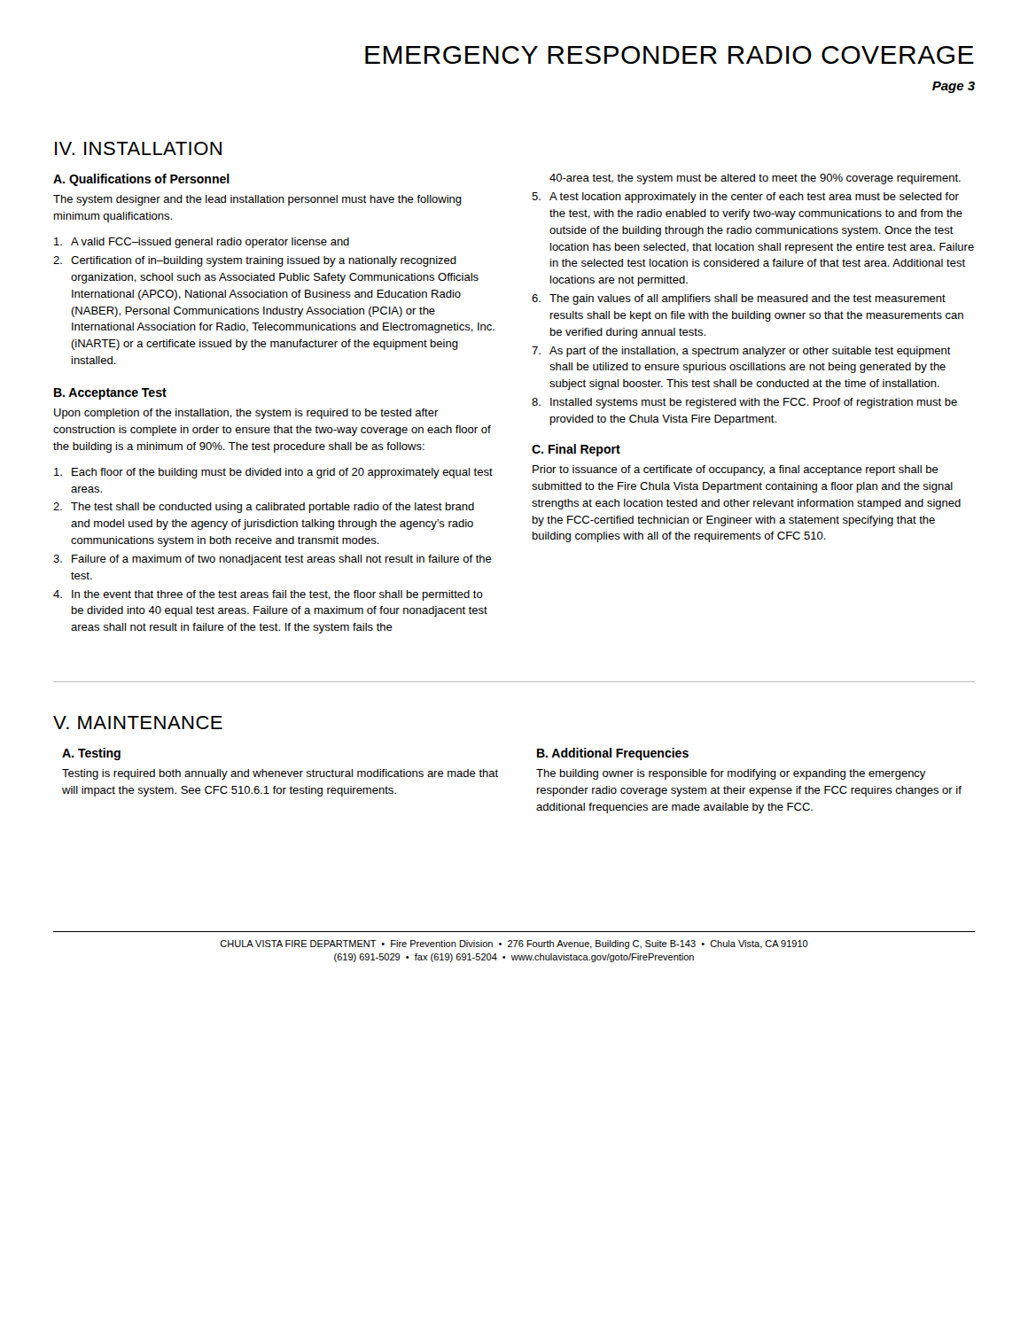EMERGENCY RESPONDER RADIO COVERAGE
Page 3
IV. INSTALLATION
A. Qualifications of Personnel
The system designer and the lead installation personnel must have the following minimum qualifications.
1. A valid FCC–issued general radio operator license and
2. Certification of in–building system training issued by a nationally recognized organization, school such as Associated Public Safety Communications Officials International (APCO), National Association of Business and Education Radio (NABER), Personal Communications Industry Association (PCIA) or the International Association for Radio, Telecommunications and Electromagnetics, Inc. (iNARTE) or a certificate issued by the manufacturer of the equipment being installed.
B. Acceptance Test
Upon completion of the installation, the system is required to be tested after construction is complete in order to ensure that the two-way coverage on each floor of the building is a minimum of 90%. The test procedure shall be as follows:
1. Each floor of the building must be divided into a grid of 20 approximately equal test areas.
2. The test shall be conducted using a calibrated portable radio of the latest brand and model used by the agency of jurisdiction talking through the agency’s radio communications system in both receive and transmit modes.
3. Failure of a maximum of two nonadjacent test areas shall not result in failure of the test.
4. In the event that three of the test areas fail the test, the floor shall be permitted to be divided into 40 equal test areas. Failure of a maximum of four nonadjacent test areas shall not result in failure of the test. If the system fails the
40-area test, the system must be altered to meet the 90% coverage requirement.
5. A test location approximately in the center of each test area must be selected for the test, with the radio enabled to verify two-way communications to and from the outside of the building through the radio communications system. Once the test location has been selected, that location shall represent the entire test area. Failure in the selected test location is considered a failure of that test area. Additional test locations are not permitted.
6. The gain values of all amplifiers shall be measured and the test measurement results shall be kept on file with the building owner so that the measurements can be verified during annual tests.
7. As part of the installation, a spectrum analyzer or other suitable test equipment shall be utilized to ensure spurious oscillations are not being generated by the subject signal booster. This test shall be conducted at the time of installation.
8. Installed systems must be registered with the FCC. Proof of registration must be provided to the Chula Vista Fire Department.
C. Final Report
Prior to issuance of a certificate of occupancy, a final acceptance report shall be submitted to the Fire Chula Vista Department containing a floor plan and the signal strengths at each location tested and other relevant information stamped and signed by the FCC-certified technician or Engineer with a statement specifying that the building complies with all of the requirements of CFC 510.
V. MAINTENANCE
A. Testing
Testing is required both annually and whenever structural modifications are made that will impact the system. See CFC 510.6.1 for testing requirements.
B. Additional Frequencies
The building owner is responsible for modifying or expanding the emergency responder radio coverage system at their expense if the FCC requires changes or if additional frequencies are made available by the FCC.
CHULA VISTA FIRE DEPARTMENT • Fire Prevention Division • 276 Fourth Avenue, Building C, Suite B-143 • Chula Vista, CA 91910
(619) 691-5029 • fax (619) 691-5204 • www.chulavistaca.gov/goto/FirePrevention